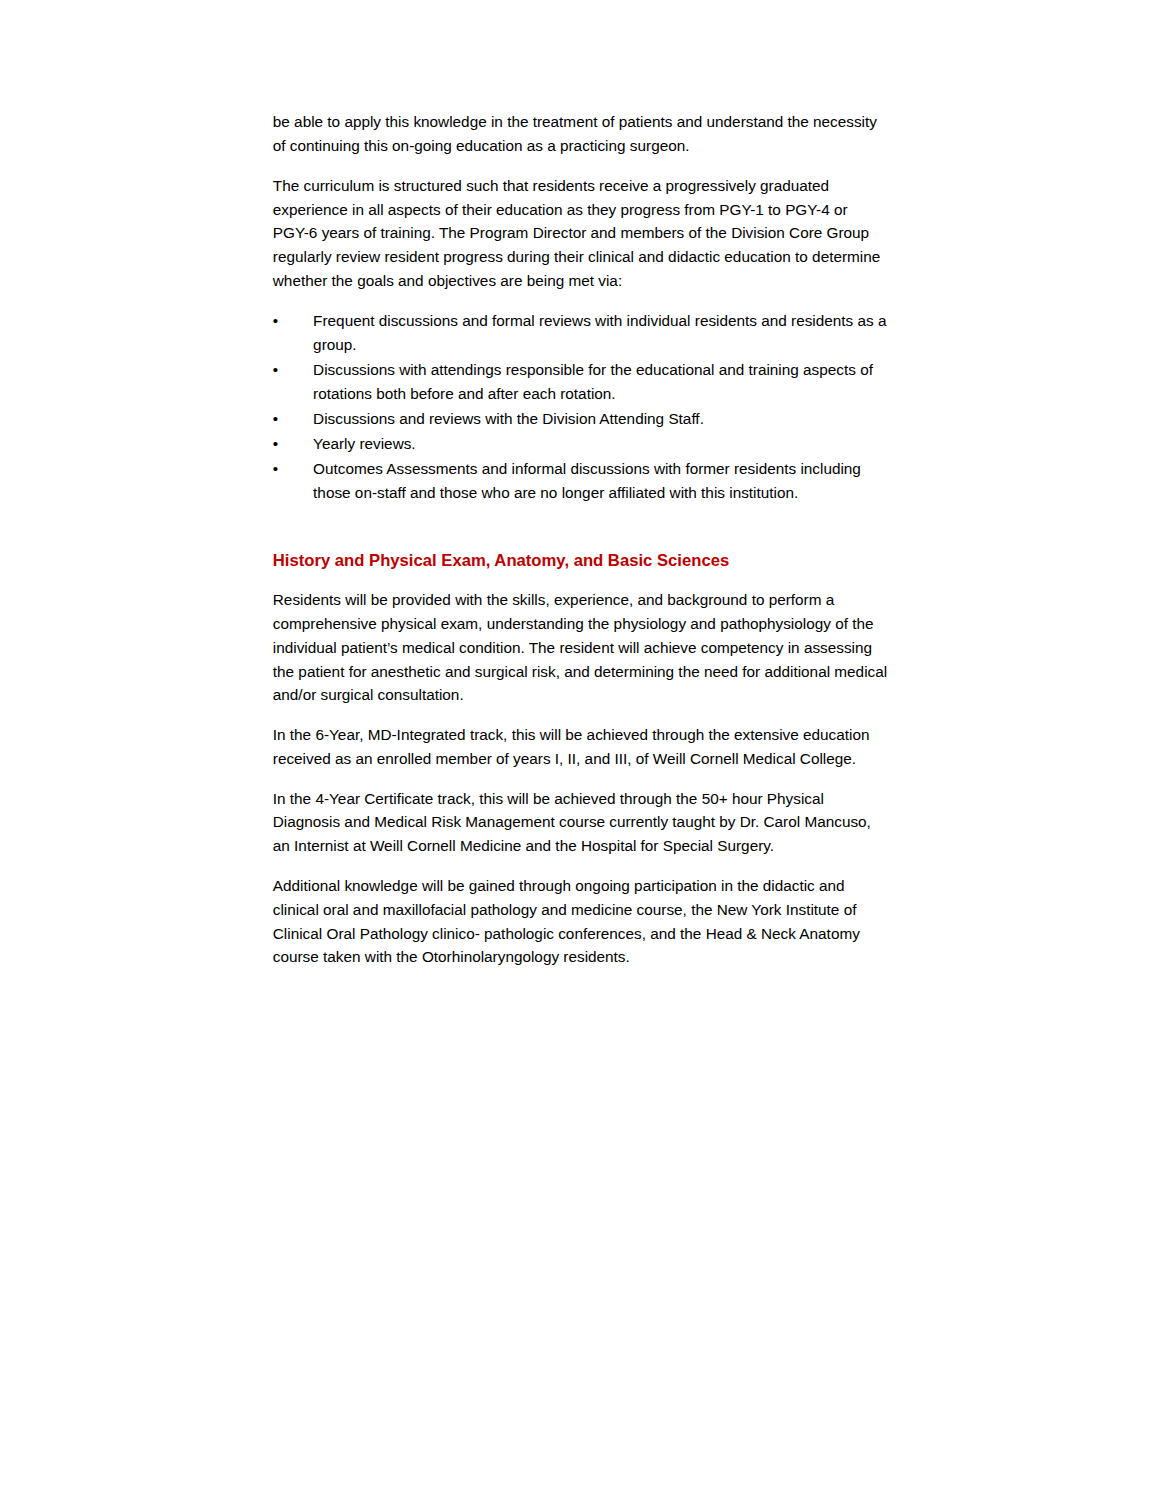be able to apply this knowledge in the treatment of patients and understand the necessity of continuing this on-going education as a practicing surgeon.
The curriculum is structured such that residents receive a progressively graduated experience in all aspects of their education as they progress from PGY-1 to PGY-4 or PGY-6 years of training. The Program Director and members of the Division Core Group regularly review resident progress during their clinical and didactic education to determine whether the goals and objectives are being met via:
Frequent discussions and formal reviews with individual residents and residents as a group.
Discussions with attendings responsible for the educational and training aspects of rotations both before and after each rotation.
Discussions and reviews with the Division Attending Staff.
Yearly reviews.
Outcomes Assessments and informal discussions with former residents including those on-staff and those who are no longer affiliated with this institution.
History and Physical Exam, Anatomy, and Basic Sciences
Residents will be provided with the skills, experience, and background to perform a comprehensive physical exam, understanding the physiology and pathophysiology of the individual patient’s medical condition. The resident will achieve competency in assessing the patient for anesthetic and surgical risk, and determining the need for additional medical and/or surgical consultation.
In the 6-Year, MD-Integrated track, this will be achieved through the extensive education received as an enrolled member of years I, II, and III, of Weill Cornell Medical College.
In the 4-Year Certificate track, this will be achieved through the 50+ hour Physical Diagnosis and Medical Risk Management course currently taught by Dr. Carol Mancuso, an Internist at Weill Cornell Medicine and the Hospital for Special Surgery.
Additional knowledge will be gained through ongoing participation in the didactic and clinical oral and maxillofacial pathology and medicine course, the New York Institute of Clinical Oral Pathology clinico- pathologic conferences, and the Head & Neck Anatomy course taken with the Otorhinolaryngology residents.